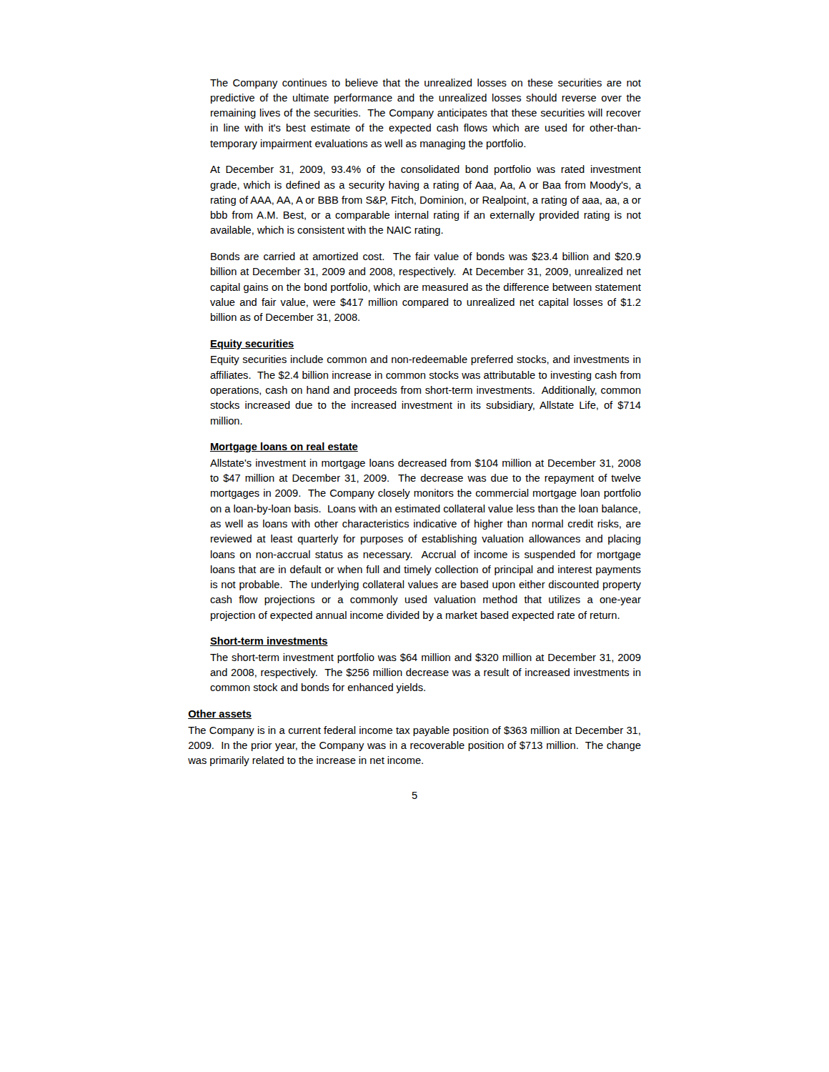The Company continues to believe that the unrealized losses on these securities are not predictive of the ultimate performance and the unrealized losses should reverse over the remaining lives of the securities. The Company anticipates that these securities will recover in line with it's best estimate of the expected cash flows which are used for other-than-temporary impairment evaluations as well as managing the portfolio.
At December 31, 2009, 93.4% of the consolidated bond portfolio was rated investment grade, which is defined as a security having a rating of Aaa, Aa, A or Baa from Moody's, a rating of AAA, AA, A or BBB from S&P, Fitch, Dominion, or Realpoint, a rating of aaa, aa, a or bbb from A.M. Best, or a comparable internal rating if an externally provided rating is not available, which is consistent with the NAIC rating.
Bonds are carried at amortized cost. The fair value of bonds was $23.4 billion and $20.9 billion at December 31, 2009 and 2008, respectively. At December 31, 2009, unrealized net capital gains on the bond portfolio, which are measured as the difference between statement value and fair value, were $417 million compared to unrealized net capital losses of $1.2 billion as of December 31, 2008.
Equity securities
Equity securities include common and non-redeemable preferred stocks, and investments in affiliates. The $2.4 billion increase in common stocks was attributable to investing cash from operations, cash on hand and proceeds from short-term investments. Additionally, common stocks increased due to the increased investment in its subsidiary, Allstate Life, of $714 million.
Mortgage loans on real estate
Allstate's investment in mortgage loans decreased from $104 million at December 31, 2008 to $47 million at December 31, 2009. The decrease was due to the repayment of twelve mortgages in 2009. The Company closely monitors the commercial mortgage loan portfolio on a loan-by-loan basis. Loans with an estimated collateral value less than the loan balance, as well as loans with other characteristics indicative of higher than normal credit risks, are reviewed at least quarterly for purposes of establishing valuation allowances and placing loans on non-accrual status as necessary. Accrual of income is suspended for mortgage loans that are in default or when full and timely collection of principal and interest payments is not probable. The underlying collateral values are based upon either discounted property cash flow projections or a commonly used valuation method that utilizes a one-year projection of expected annual income divided by a market based expected rate of return.
Short-term investments
The short-term investment portfolio was $64 million and $320 million at December 31, 2009 and 2008, respectively. The $256 million decrease was a result of increased investments in common stock and bonds for enhanced yields.
Other assets
The Company is in a current federal income tax payable position of $363 million at December 31, 2009. In the prior year, the Company was in a recoverable position of $713 million. The change was primarily related to the increase in net income.
5